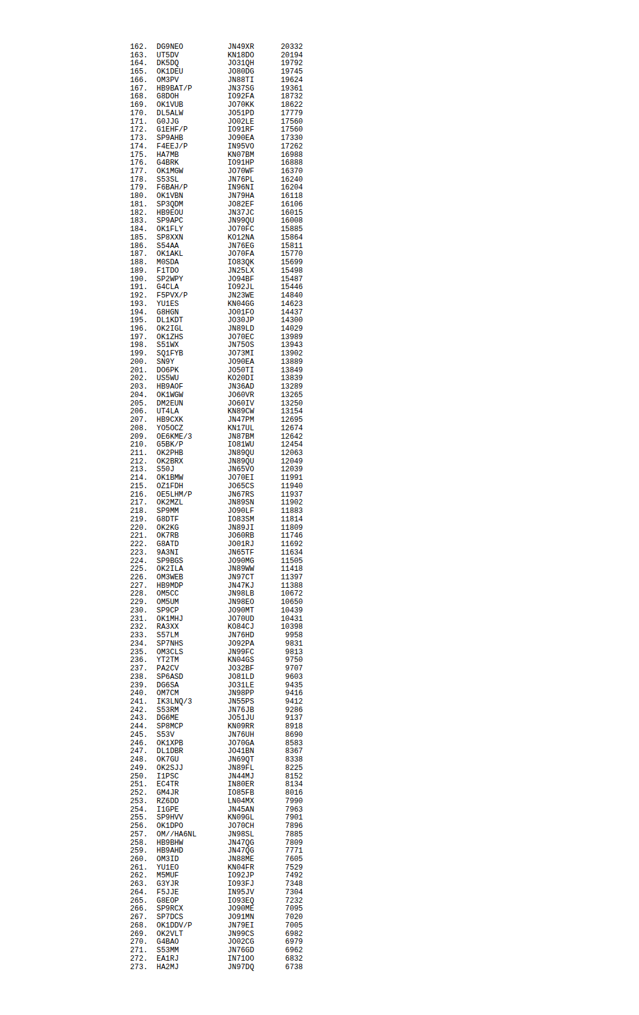162.  DG9NEO          JN49XR      20332
 163.  UT5DV           KN18DO      20194
 164.  DK5DQ           JO31QH      19792
 165.  OK1DEU          JO80DG      19745
 166.  OM3PV           JN88TI      19624
 167.  HB9BAT/P        JN37SG      19361
 168.  G8DOH           IO92FA      18732
 169.  OK1VUB          JO70KK      18622
 170.  DL5ALW          JO51PD      17779
 171.  G0JJG           JO02LE      17560
 172.  G1EHF/P         IO91RF      17560
 173.  SP9AHB          JO90EA      17330
 174.  F4EEJ/P         IN95VO      17262
 175.  HA7MB           KN07BM      16988
 176.  G4BRK           IO91HP      16888
 177.  OK1MGW          JO70WF      16370
 178.  S53SL           JN76PL      16240
 179.  F6BAH/P         IN96NI      16204
 180.  OK1VBN          JN79HA      16118
 181.  SP3QDM          JO82EF      16106
 182.  HB9EOU          JN37JC      16015
 183.  SP9APC          JN99QU      16008
 184.  OK1FLY          JO70FC      15885
 185.  SP8XXN          KO12NA      15864
 186.  S54AA           JN76EG      15811
 187.  OK1AKL          JO70FA      15770
 188.  M0SDA           IO83QK      15699
 189.  F1TDO           JN25LX      15498
 190.  SP2WPY          JO94BF      15487
 191.  G4CLA           IO92JL      15446
 192.  F5PVX/P         JN23WE      14840
 193.  YU1ES           KN04GG      14623
 194.  G8HGN           JO01FO      14437
 195.  DL1KDT          JO30JP      14300
 196.  OK2IGL          JN89LD      14029
 197.  OK1ZHS          JO70EC      13989
 198.  S51WX           JN75OS      13943
 199.  SQ1FYB          JO73MI      13902
 200.  SN9Y            JO90EA      13889
 201.  DO6PK           JO50TI      13849
 202.  US5WU           KO20DI      13839
 203.  HB9AOF          JN36AD      13289
 204.  OK1WGW          JO60VR      13265
 205.  DM2EUN          JO60IV      13250
 206.  UT4LA           KN89CW      13154
 207.  HB9CXK          JN47PM      12695
 208.  YO5OCZ          KN17UL      12674
 209.  OE6KME/3        JN87BM      12642
 210.  G5BK/P          IO81WU      12454
 211.  OK2PHB          JN89QU      12063
 212.  OK2BRX          JN89QU      12049
 213.  S50J            JN65VO      12039
 214.  OK1BMW          JO70EI      11991
 215.  OZ1FDH          JO65CS      11940
 216.  OE5LHM/P        JN67RS      11937
 217.  OK2MZL          JN89SN      11902
 218.  SP9MM           JO90LF      11883
 219.  G8DTF           IO83SM      11814
 220.  OK2KG           JN89JI      11809
 221.  OK7RB           JO60RB      11746
 222.  G8ATD           JO01RJ      11692
 223.  9A3NI           JN65TF      11634
 224.  SP9BGS          JO90MG      11505
 225.  OK2ILA          JN89WW      11418
 226.  OM3WEB          JN97CT      11397
 227.  HB9MDP          JN47KJ      11388
 228.  OM5CC           JN98LB      10672
 229.  OM5UM           JN98EO      10650
 230.  SP9CP           JO90MT      10439
 231.  OK1MHJ          JO70UD      10431
 232.  RA3XX           KO84CJ      10398
 233.  S57LM           JN76HD       9958
 234.  SP7NHS          JO92PA       9831
 235.  OM3CLS          JN99FC       9813
 236.  YT2TM           KN04GS       9750
 237.  PA2CV           JO32BF       9707
 238.  SP6ASD          JO81LD       9603
 239.  DG6SA           JO31LE       9435
 240.  OM7CM           JN98PP       9416
 241.  IK3LNQ/3        JN55PS       9412
 242.  S53RM           JN76JB       9286
 243.  DG6ME           JO51JU       9137
 244.  SP8MCP          KN09RR       8918
 245.  S53V            JN76UH       8690
 246.  OK1XPB          JO70GA       8583
 247.  DL1DBR          JO41BN       8367
 248.  OK7GU           JN69QT       8338
 249.  OK2SJJ          JN89FL       8225
 250.  I1PSC           JN44MJ       8152
 251.  EC4TR           IN80ER       8134
 252.  GM4JR           IO85FB       8016
 253.  RZ6DD           LN04MX       7990
 254.  I1GPE           JN45AN       7963
 255.  SP9HVV          KN09GL       7901
 256.  OK1DPO          JO70CH       7896
 257.  OM//HA6NL       JN98SL       7885
 258.  HB9BHW          JN47QG       7809
 259.  HB9AHD          JN47QG       7771
 260.  OM3ID           JN88ME       7605
 261.  YU1EO           KN04FR       7529
 262.  M5MUF           IO92JP       7492
 263.  G3YJR           IO93FJ       7348
 264.  F5JJE           IN95JV       7304
 265.  G8EOP           IO93EQ       7232
 266.  SP9RCX          JO90ME       7095
 267.  SP7DCS          JO91MN       7020
 268.  OK1DDV/P        JN79EI       7005
 269.  OK2VLT          JN99CS       6982
 270.  G4BAO           JO02CG       6979
 271.  S53MM           JN76GD       6962
 272.  EA1RJ           IN71OO       6832
 273.  HA2MJ           JN97DQ       6738